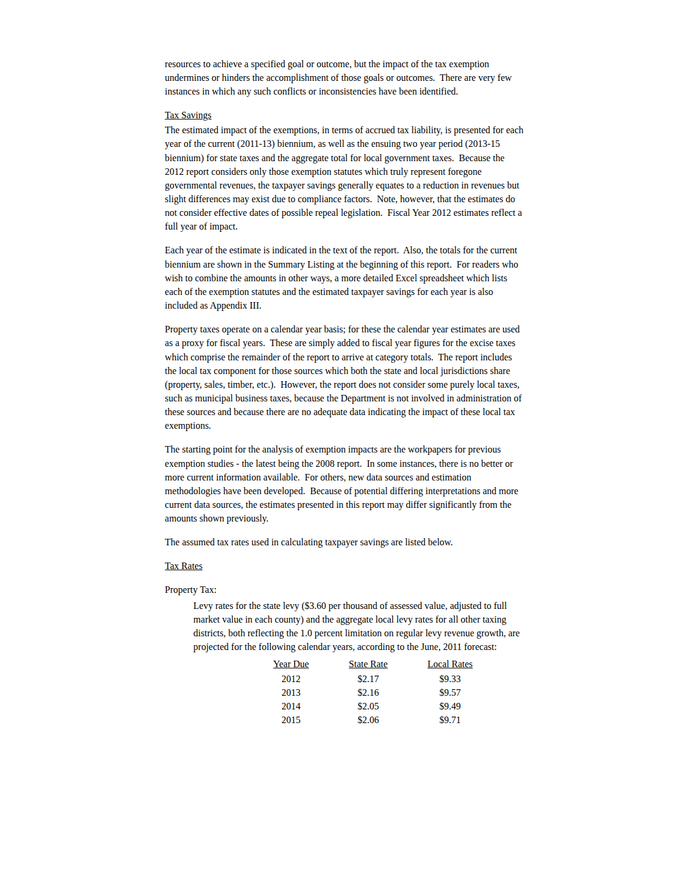resources to achieve a specified goal or outcome, but the impact of the tax exemption undermines or hinders the accomplishment of those goals or outcomes. There are very few instances in which any such conflicts or inconsistencies have been identified.
Tax Savings
The estimated impact of the exemptions, in terms of accrued tax liability, is presented for each year of the current (2011-13) biennium, as well as the ensuing two year period (2013-15 biennium) for state taxes and the aggregate total for local government taxes. Because the 2012 report considers only those exemption statutes which truly represent foregone governmental revenues, the taxpayer savings generally equates to a reduction in revenues but slight differences may exist due to compliance factors. Note, however, that the estimates do not consider effective dates of possible repeal legislation. Fiscal Year 2012 estimates reflect a full year of impact.
Each year of the estimate is indicated in the text of the report. Also, the totals for the current biennium are shown in the Summary Listing at the beginning of this report. For readers who wish to combine the amounts in other ways, a more detailed Excel spreadsheet which lists each of the exemption statutes and the estimated taxpayer savings for each year is also included as Appendix III.
Property taxes operate on a calendar year basis; for these the calendar year estimates are used as a proxy for fiscal years. These are simply added to fiscal year figures for the excise taxes which comprise the remainder of the report to arrive at category totals. The report includes the local tax component for those sources which both the state and local jurisdictions share (property, sales, timber, etc.). However, the report does not consider some purely local taxes, such as municipal business taxes, because the Department is not involved in administration of these sources and because there are no adequate data indicating the impact of these local tax exemptions.
The starting point for the analysis of exemption impacts are the workpapers for previous exemption studies - the latest being the 2008 report. In some instances, there is no better or more current information available. For others, new data sources and estimation methodologies have been developed. Because of potential differing interpretations and more current data sources, the estimates presented in this report may differ significantly from the amounts shown previously.
The assumed tax rates used in calculating taxpayer savings are listed below.
Tax Rates
Property Tax:
Levy rates for the state levy ($3.60 per thousand of assessed value, adjusted to full market value in each county) and the aggregate local levy rates for all other taxing districts, both reflecting the 1.0 percent limitation on regular levy revenue growth, are projected for the following calendar years, according to the June, 2011 forecast:
| Year Due | State Rate | Local Rates |
| --- | --- | --- |
| 2012 | $2.17 | $9.33 |
| 2013 | $2.16 | $9.57 |
| 2014 | $2.05 | $9.49 |
| 2015 | $2.06 | $9.71 |